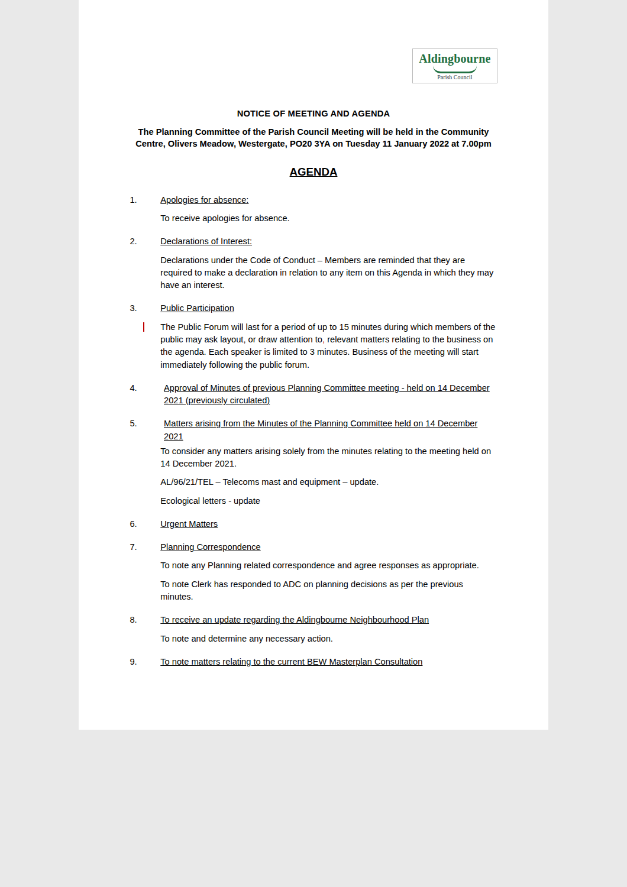Aldingbourne Parish Council
NOTICE OF MEETING AND AGENDA
The Planning Committee of the Parish Council Meeting will be held in the Community Centre, Olivers Meadow, Westergate, PO20 3YA on Tuesday 11 January 2022 at 7.00pm
AGENDA
1.
Apologies for absence:
To receive apologies for absence.
2.
Declarations of Interest:
Declarations under the Code of Conduct – Members are reminded that they are required to make a declaration in relation to any item on this Agenda in which they may have an interest.
3.
Public Participation
The Public Forum will last for a period of up to 15 minutes during which members of the public may ask layout, or draw attention to, relevant matters relating to the business on the agenda. Each speaker is limited to 3 minutes. Business of the meeting will start immediately following the public forum.
4.
Approval of Minutes of previous Planning Committee meeting - held on 14 December 2021 (previously circulated)
5.
Matters arising from the Minutes of the Planning Committee held on 14 December 2021
To consider any matters arising solely from the minutes relating to the meeting held on 14 December 2021.
AL/96/21/TEL – Telecoms mast and equipment – update.
Ecological letters - update
6.
Urgent Matters
7.
Planning Correspondence
To note any Planning related correspondence and agree responses as appropriate.
To note Clerk has responded to ADC on planning decisions as per the previous minutes.
8.
To receive an update regarding the Aldingbourne Neighbourhood Plan
To note and determine any necessary action.
9.
To note matters relating to the current BEW Masterplan Consultation